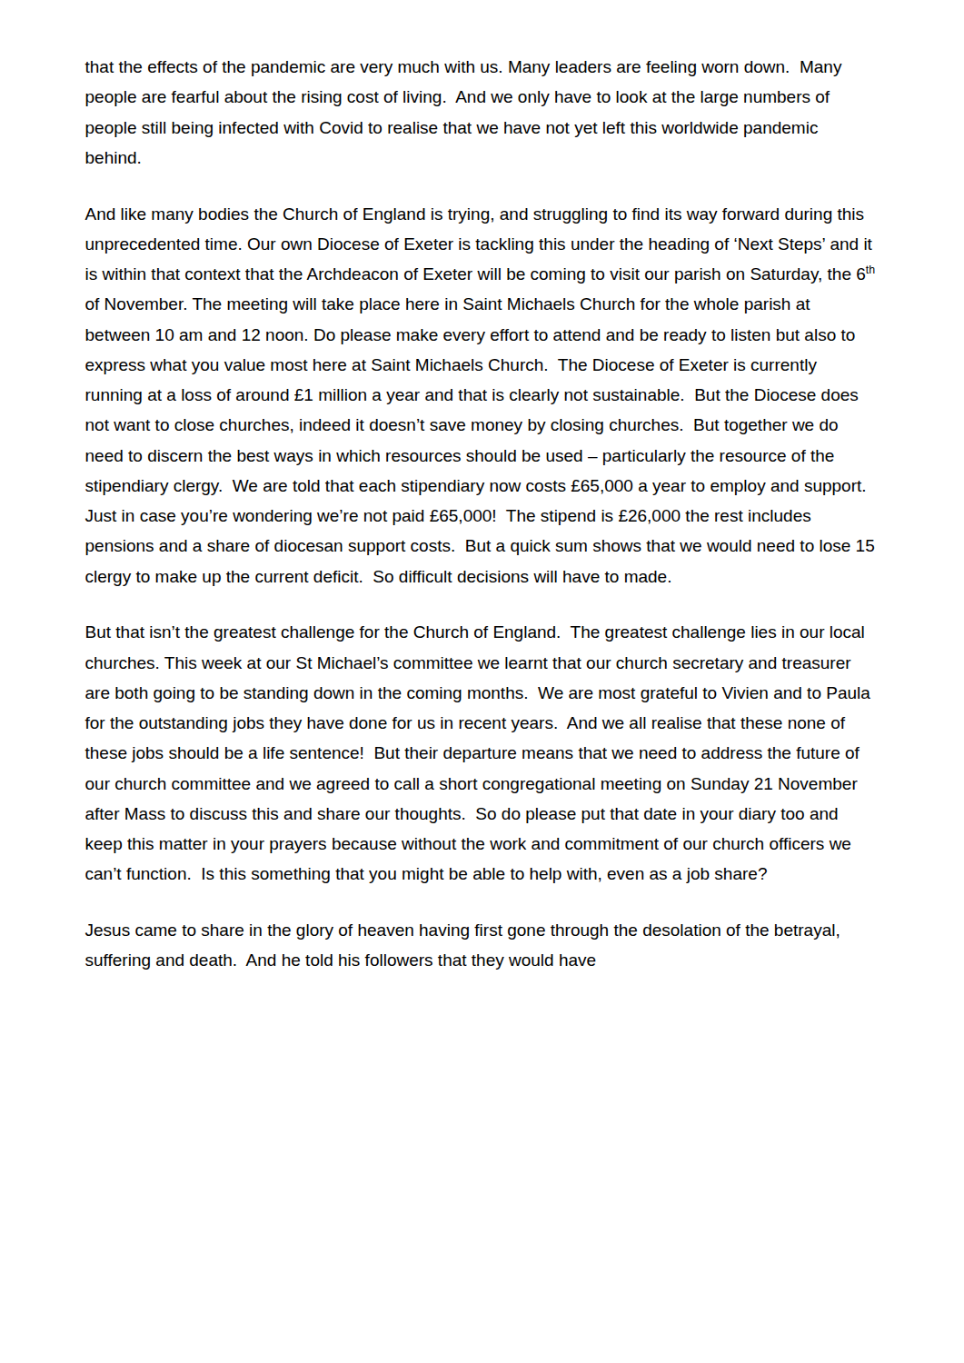that the effects of the pandemic are very much with us. Many leaders are feeling worn down. Many people are fearful about the rising cost of living. And we only have to look at the large numbers of people still being infected with Covid to realise that we have not yet left this worldwide pandemic behind.
And like many bodies the Church of England is trying, and struggling to find its way forward during this unprecedented time. Our own Diocese of Exeter is tackling this under the heading of ‘Next Steps’ and it is within that context that the Archdeacon of Exeter will be coming to visit our parish on Saturday, the 6th of November. The meeting will take place here in Saint Michaels Church for the whole parish at between 10 am and 12 noon. Do please make every effort to attend and be ready to listen but also to express what you value most here at Saint Michaels Church. The Diocese of Exeter is currently running at a loss of around £1 million a year and that is clearly not sustainable. But the Diocese does not want to close churches, indeed it doesn’t save money by closing churches. But together we do need to discern the best ways in which resources should be used – particularly the resource of the stipendiary clergy. We are told that each stipendiary now costs £65,000 a year to employ and support. Just in case you’re wondering we’re not paid £65,000! The stipend is £26,000 the rest includes pensions and a share of diocesan support costs. But a quick sum shows that we would need to lose 15 clergy to make up the current deficit. So difficult decisions will have to made.
But that isn’t the greatest challenge for the Church of England. The greatest challenge lies in our local churches. This week at our St Michael’s committee we learnt that our church secretary and treasurer are both going to be standing down in the coming months. We are most grateful to Vivien and to Paula for the outstanding jobs they have done for us in recent years. And we all realise that these none of these jobs should be a life sentence! But their departure means that we need to address the future of our church committee and we agreed to call a short congregational meeting on Sunday 21 November after Mass to discuss this and share our thoughts. So do please put that date in your diary too and keep this matter in your prayers because without the work and commitment of our church officers we can’t function. Is this something that you might be able to help with, even as a job share?
Jesus came to share in the glory of heaven having first gone through the desolation of the betrayal, suffering and death. And he told his followers that they would have